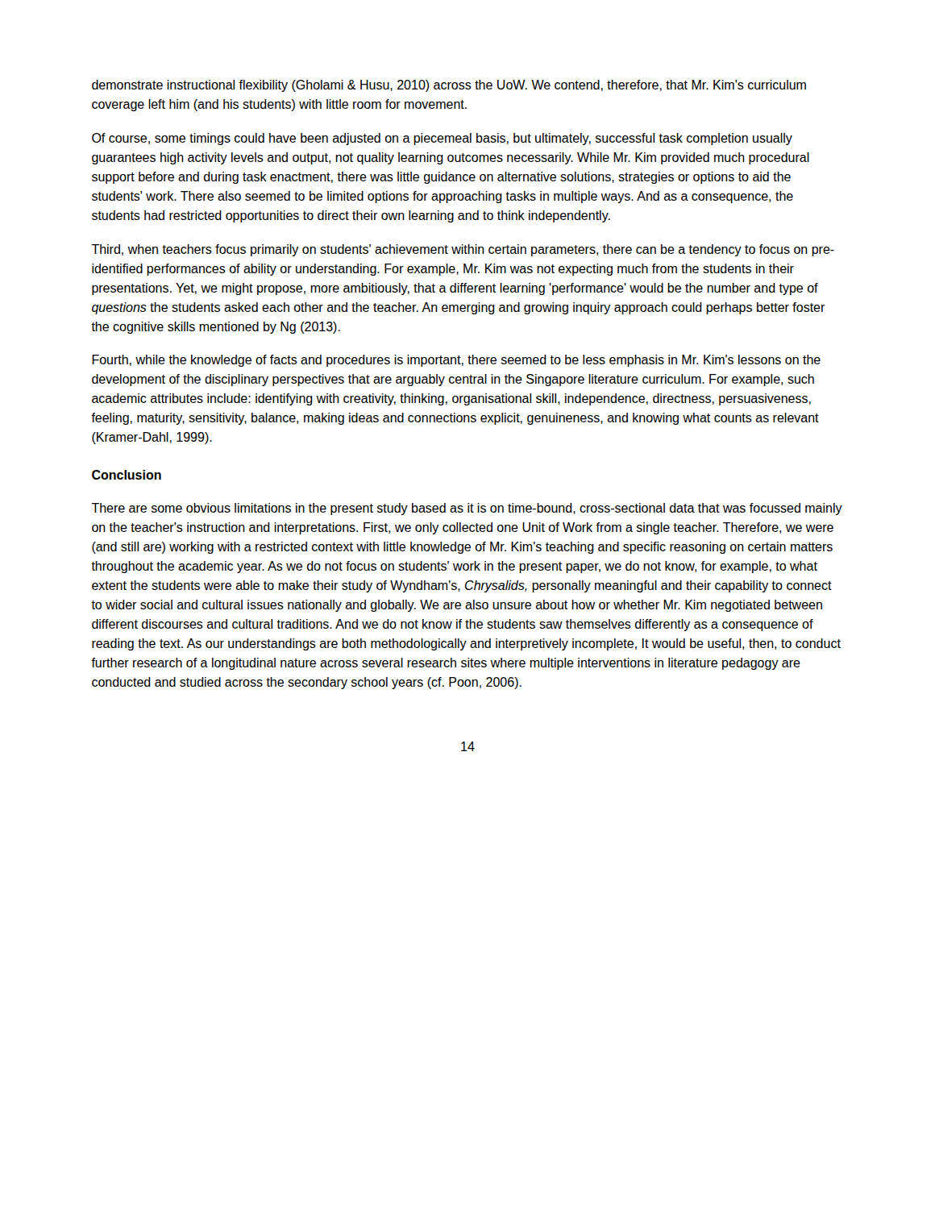demonstrate instructional flexibility (Gholami & Husu, 2010) across the UoW. We contend, therefore, that Mr. Kim's curriculum coverage left him (and his students) with little room for movement.
Of course, some timings could have been adjusted on a piecemeal basis, but ultimately, successful task completion usually guarantees high activity levels and output, not quality learning outcomes necessarily. While Mr. Kim provided much procedural support before and during task enactment, there was little guidance on alternative solutions, strategies or options to aid the students' work. There also seemed to be limited options for approaching tasks in multiple ways. And as a consequence, the students had restricted opportunities to direct their own learning and to think independently.
Third, when teachers focus primarily on students' achievement within certain parameters, there can be a tendency to focus on pre-identified performances of ability or understanding. For example, Mr. Kim was not expecting much from the students in their presentations. Yet, we might propose, more ambitiously, that a different learning 'performance' would be the number and type of questions the students asked each other and the teacher. An emerging and growing inquiry approach could perhaps better foster the cognitive skills mentioned by Ng (2013).
Fourth, while the knowledge of facts and procedures is important, there seemed to be less emphasis in Mr. Kim's lessons on the development of the disciplinary perspectives that are arguably central in the Singapore literature curriculum. For example, such academic attributes include: identifying with creativity, thinking, organisational skill, independence, directness, persuasiveness, feeling, maturity, sensitivity, balance, making ideas and connections explicit, genuineness, and knowing what counts as relevant (Kramer-Dahl, 1999).
Conclusion
There are some obvious limitations in the present study based as it is on time-bound, cross-sectional data that was focussed mainly on the teacher's instruction and interpretations. First, we only collected one Unit of Work from a single teacher. Therefore, we were (and still are) working with a restricted context with little knowledge of Mr. Kim's teaching and specific reasoning on certain matters throughout the academic year. As we do not focus on students' work in the present paper, we do not know, for example, to what extent the students were able to make their study of Wyndham's, Chrysalids, personally meaningful and their capability to connect to wider social and cultural issues nationally and globally. We are also unsure about how or whether Mr. Kim negotiated between different discourses and cultural traditions. And we do not know if the students saw themselves differently as a consequence of reading the text. As our understandings are both methodologically and interpretively incomplete, It would be useful, then, to conduct further research of a longitudinal nature across several research sites where multiple interventions in literature pedagogy are conducted and studied across the secondary school years (cf. Poon, 2006).
14